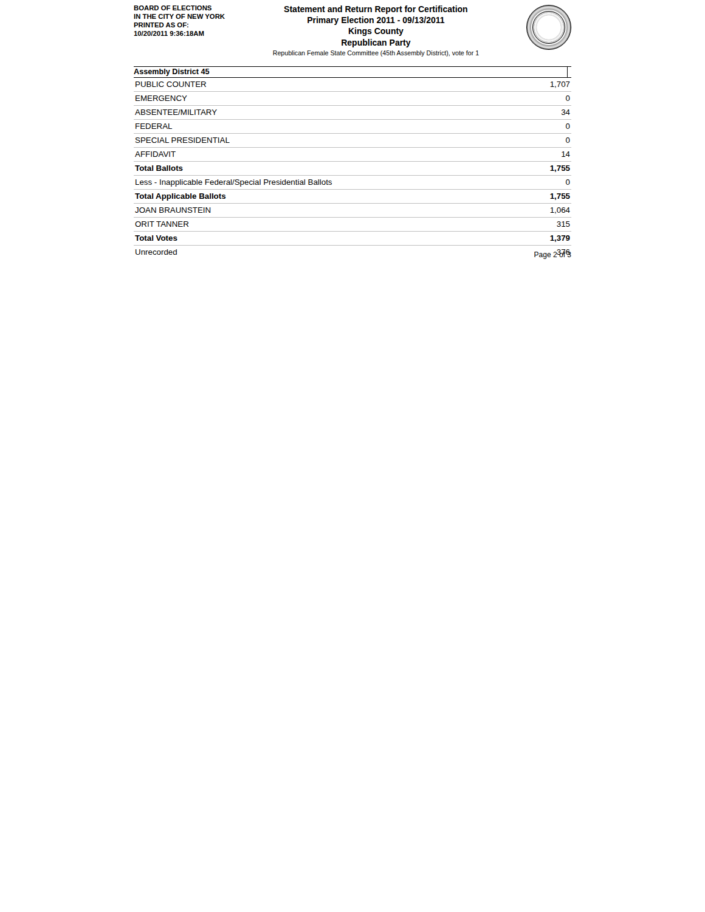BOARD OF ELECTIONS
IN THE CITY OF NEW YORK
PRINTED AS OF:
10/20/2011 9:36:18AM
Statement and Return Report for Certification
Primary Election 2011 - 09/13/2011
Kings County
Republican Party
Republican Female State Committee (45th Assembly District), vote for 1
Assembly District 45
| PUBLIC COUNTER | 1,707 |
| EMERGENCY | 0 |
| ABSENTEE/MILITARY | 34 |
| FEDERAL | 0 |
| SPECIAL PRESIDENTIAL | 0 |
| AFFIDAVIT | 14 |
| Total Ballots | 1,755 |
| Less - Inapplicable Federal/Special Presidential Ballots | 0 |
| Total Applicable Ballots | 1,755 |
| JOAN BRAUNSTEIN | 1,064 |
| ORIT TANNER | 315 |
| Total Votes | 1,379 |
| Unrecorded | 376 |
Page 2 of 3